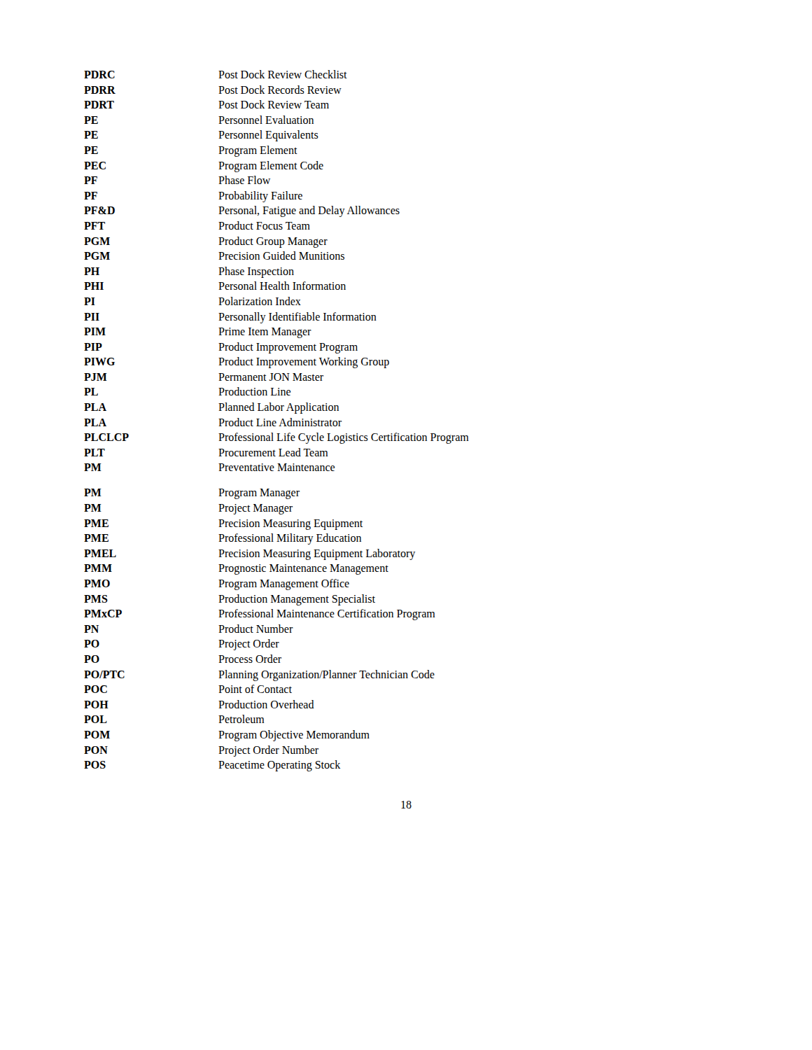| PDRC | Post Dock Review Checklist |
| PDRR | Post Dock Records Review |
| PDRT | Post Dock Review Team |
| PE | Personnel Evaluation |
| PE | Personnel Equivalents |
| PE | Program Element |
| PEC | Program Element Code |
| PF | Phase Flow |
| PF | Probability Failure |
| PF&D | Personal, Fatigue and Delay Allowances |
| PFT | Product Focus Team |
| PGM | Product Group Manager |
| PGM | Precision Guided Munitions |
| PH | Phase Inspection |
| PHI | Personal Health Information |
| PI | Polarization Index |
| PII | Personally Identifiable Information |
| PIM | Prime Item Manager |
| PIP | Product Improvement Program |
| PIWG | Product Improvement Working Group |
| PJM | Permanent JON Master |
| PL | Production Line |
| PLA | Planned Labor Application |
| PLA | Product Line Administrator |
| PLCLCP | Professional Life Cycle Logistics Certification Program |
| PLT | Procurement Lead Team |
| PM | Preventative Maintenance |
| PM | Program Manager |
| PM | Project Manager |
| PME | Precision Measuring Equipment |
| PME | Professional Military Education |
| PMEL | Precision Measuring Equipment Laboratory |
| PMM | Prognostic Maintenance Management |
| PMO | Program Management Office |
| PMS | Production Management Specialist |
| PMxCP | Professional Maintenance Certification Program |
| PN | Product Number |
| PO | Project Order |
| PO | Process Order |
| PO/PTC | Planning Organization/Planner Technician Code |
| POC | Point of Contact |
| POH | Production Overhead |
| POL | Petroleum |
| POM | Program Objective Memorandum |
| PON | Project Order Number |
| POS | Peacetime Operating Stock |
18